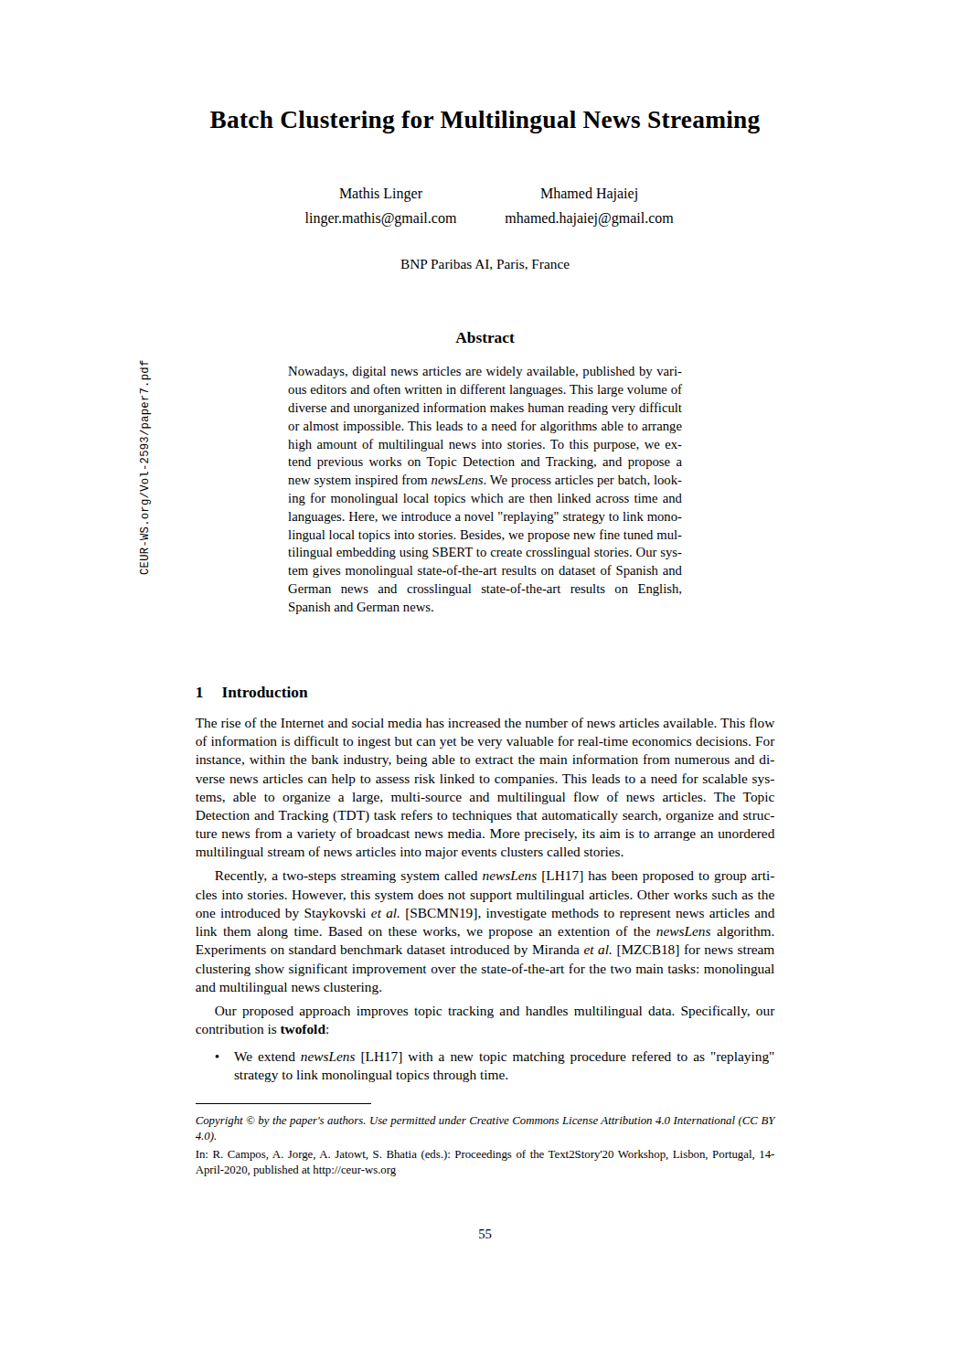CEUR-WS.org/Vol-2593/paper7.pdf
Batch Clustering for Multilingual News Streaming
Mathis Linger linger.mathis@gmail.com
Mhamed Hajaiej mhamed.hajaiej@gmail.com
BNP Paribas AI, Paris, France
Abstract
Nowadays, digital news articles are widely available, published by various editors and often written in different languages. This large volume of diverse and unorganized information makes human reading very difficult or almost impossible. This leads to a need for algorithms able to arrange high amount of multilingual news into stories. To this purpose, we extend previous works on Topic Detection and Tracking, and propose a new system inspired from newsLens. We process articles per batch, looking for monolingual local topics which are then linked across time and languages. Here, we introduce a novel "replaying" strategy to link monolingual local topics into stories. Besides, we propose new fine tuned multilingual embedding using SBERT to create crosslingual stories. Our system gives monolingual state-of-the-art results on dataset of Spanish and German news and crosslingual state-of-the-art results on English, Spanish and German news.
1 Introduction
The rise of the Internet and social media has increased the number of news articles available. This flow of information is difficult to ingest but can yet be very valuable for real-time economics decisions. For instance, within the bank industry, being able to extract the main information from numerous and diverse news articles can help to assess risk linked to companies. This leads to a need for scalable systems, able to organize a large, multi-source and multilingual flow of news articles. The Topic Detection and Tracking (TDT) task refers to techniques that automatically search, organize and structure news from a variety of broadcast news media. More precisely, its aim is to arrange an unordered multilingual stream of news articles into major events clusters called stories.
Recently, a two-steps streaming system called newsLens [LH17] has been proposed to group articles into stories. However, this system does not support multilingual articles. Other works such as the one introduced by Staykovski et al. [SBCMN19], investigate methods to represent news articles and link them along time. Based on these works, we propose an extention of the newsLens algorithm. Experiments on standard benchmark dataset introduced by Miranda et al. [MZCB18] for news stream clustering show significant improvement over the state-of-the-art for the two main tasks: monolingual and multilingual news clustering.
Our proposed approach improves topic tracking and handles multilingual data. Specifically, our contribution is twofold:
We extend newsLens [LH17] with a new topic matching procedure refered to as "replaying" strategy to link monolingual topics through time.
Copyright © by the paper's authors. Use permitted under Creative Commons License Attribution 4.0 International (CC BY 4.0).
In: R. Campos, A. Jorge, A. Jatowt, S. Bhatia (eds.): Proceedings of the Text2Story'20 Workshop, Lisbon, Portugal, 14-April-2020, published at http://ceur-ws.org
55